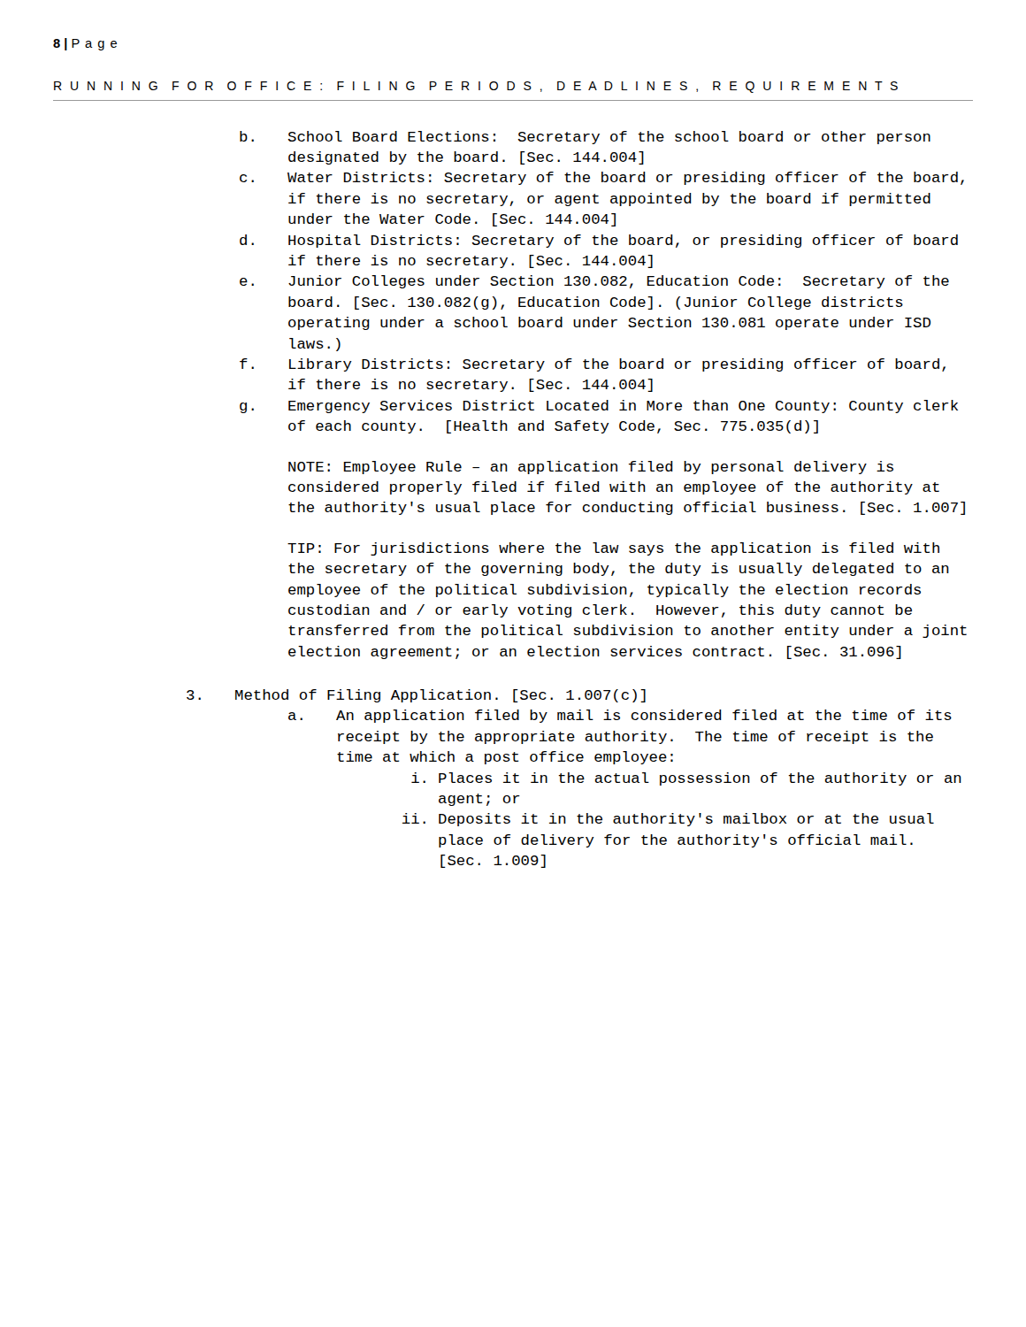8 | P a g e
R U N N I N G F O R O F F I C E : F I L I N G P E R I O D S , D E A D L I N E S , R E Q U I R E M E N T S
b.
School Board Elections: Secretary of the school board or other person designated by the board. [Sec. 144.004]
c.
Water Districts: Secretary of the board or presiding officer of the board, if there is no secretary, or agent appointed by the board if permitted under the Water Code. [Sec. 144.004]
d.
Hospital Districts: Secretary of the board, or presiding officer of board if there is no secretary. [Sec. 144.004]
e.
Junior Colleges under Section 130.082, Education Code: Secretary of the board. [Sec. 130.082(g), Education Code]. (Junior College districts operating under a school board under Section 130.081 operate under ISD laws.)
f.
Library Districts: Secretary of the board or presiding officer of board, if there is no secretary. [Sec. 144.004]
g.
Emergency Services District Located in More than One County: County clerk of each county. [Health and Safety Code, Sec. 775.035(d)]
NOTE: Employee Rule – an application filed by personal delivery is considered properly filed if filed with an employee of the authority at the authority's usual place for conducting official business. [Sec. 1.007]
TIP: For jurisdictions where the law says the application is filed with the secretary of the governing body, the duty is usually delegated to an employee of the political subdivision, typically the election records custodian and / or early voting clerk. However, this duty cannot be transferred from the political subdivision to another entity under a joint election agreement; or an election services contract. [Sec. 31.096]
3.
Method of Filing Application. [Sec. 1.007(c)]
a.
An application filed by mail is considered filed at the time of its receipt by the appropriate authority. The time of receipt is the time at which a post office employee:
i.
Places it in the actual possession of the authority or an agent; or
ii.
Deposits it in the authority's mailbox or at the usual place of delivery for the authority's official mail. [Sec. 1.009]